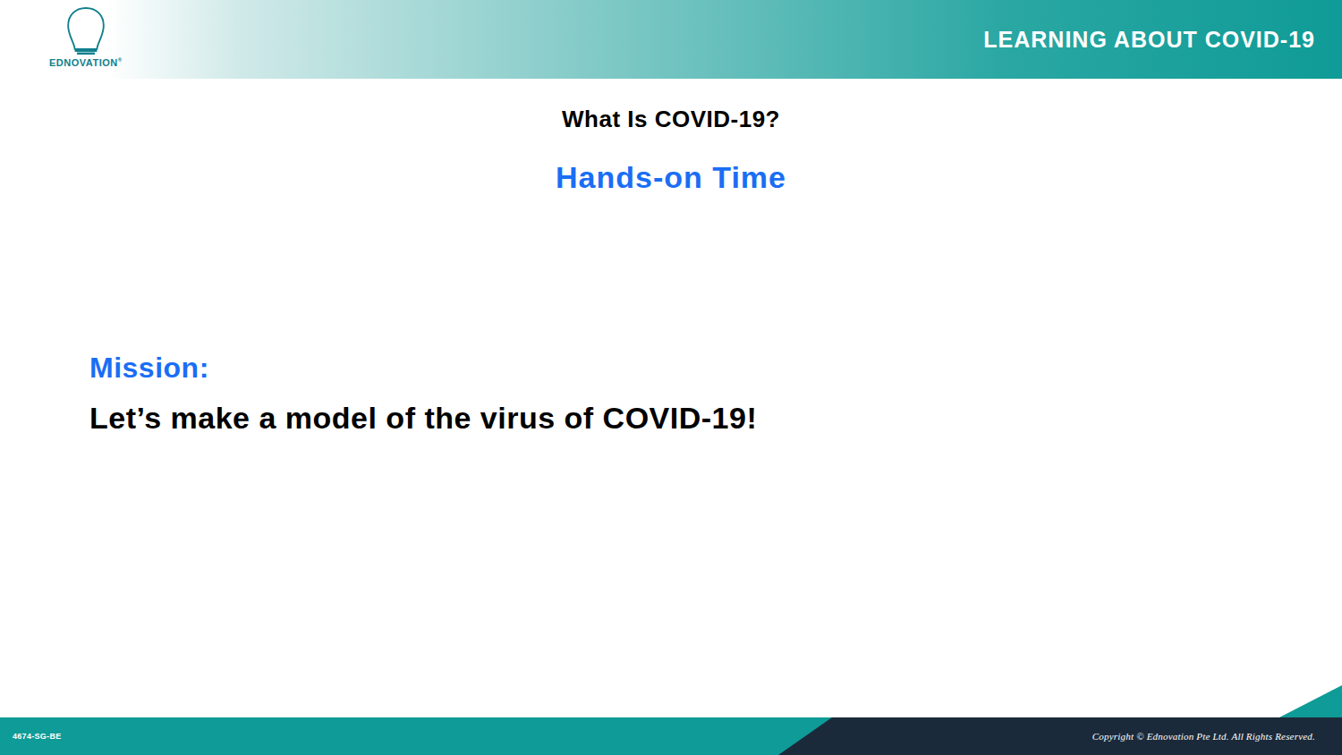EDNOVATION®
LEARNING ABOUT COVID-19
What Is COVID-19?
Hands-on Time
Mission:
Let’s make a model of the virus of COVID-19!
4674-SG-BE
Copyright © Ednovation Pte Ltd. All Rights Reserved.